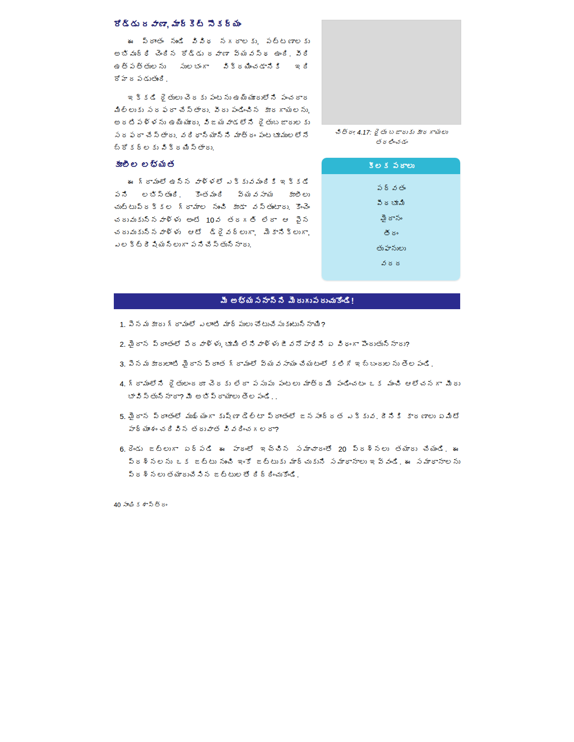రోడ్డు రవాణా, మార్కెట్ సౌకర్యం
ఈ ప్రాంతం నుండి వివిధ నగరాలకు, పట్టణాలకు అభివృద్ధి చెందిన రోడ్డు రవాణా వ్యవస్థ ఉంది. వీరి ఉత్పత్తులను సులభంగా విక్రయించడానికి ఇది దోహదపడుతుంది.
ఇక్కడి రైతులు చెరకు పంటను ఉయ్యూరులోని పంచదార మిల్లుకు సరఫరా చేస్తారు. వీరు పండించిన కూరగాయలను, అరటిపళ్ళను ఉయ్యూరు, విజయవాడలోని రైతుబజారులకు సరఫరా చేస్తారు. వరిధాన్యాన్ని మాత్రం పంటభూములలోనే బ్రోకర్లకు విక్రయిస్తారు.
కూలీల లభ్యత
ఈ గ్రామంలో ఉన్న వాళ్ళలో ఎక్కువమందికి ఇక్కడే పని లభిస్తుంది. కొంతమంది వ్యవసాయ కూలీలు చుట్టుప్రక్కల గ్రామాల నుంచి కూడా వస్తుంటారు. కొంచెం చదువుకున్నవాళ్ళు అంటే 10వ తరగతి లేదా ఆ పైన చదువుకున్నవాళ్ళు ఆటో డ్రైవర్లుగా, మెకానిక్‌లుగా, ఎలక్ట్రీషియన్‌లుగా పనిచేస్తున్నారు.
చిత్రం: 4.17: రైతు బజారుకు కూరగాయలు తరలించడం
కీలక పదాలు
పర్వతం
పీఠభూమి
మైదానం
తీరం
తుఫానులు
వరద
మీ అభ్యసనాన్ని మెరుగుపరుచుకోండి!
పెనమకూరు గ్రామంలో ఎలాంటి మార్పులు చోటుచేసుకుంటున్నాయి?
మైదాన ప్రాంతంలో పేదవాళ్ళు, భూమి లేనివాళ్ళు జీవనోపాధిని ఏ విధంగా పొందుతున్నారు?
పెనమకూరులాంటి మైదానప్రాంత గ్రామంలో వ్యవసాయం చేయటంలో కలిగే ఇబ్బందులను తెలపండి.
గ్రామంలోని రైతులందరూ చెరకు లేదా పసుపు పంటలు మాత్రమే పండించటం ఒక మంచి ఆలోచనగా మీరు భావిస్తున్నారా? మీ అభిప్రాయాలు తెలపండి. .
మైదాన ప్రాంతంలో ముఖ్యంగా కృష్ణా డెల్టా ప్రాంతంలో జనసాంద్రత ఎక్కువ. దీనికి కారణాలు ఏమిటో పాఠ్యాంశం చదివిన తరువాత వివరించగలరా?
రెండు జట్లుగా ఏర్పడి ఈ పాఠంలో ఇచ్చిన సమాచారంతో 20 ప్రశ్నలు తయారు చేయండి. ఈ ప్రశ్నలను ఒక జట్టు నుంచి ఇంకో జట్టుకు మార్చుకుని సమాధానాలు ఇవ్వండి. ఈ సమాధానాలను ప్రశ్నలు తయారుచేసిన జట్టులతో దిద్దించుకోండి.
40 సాంఘికశాస్త్రం